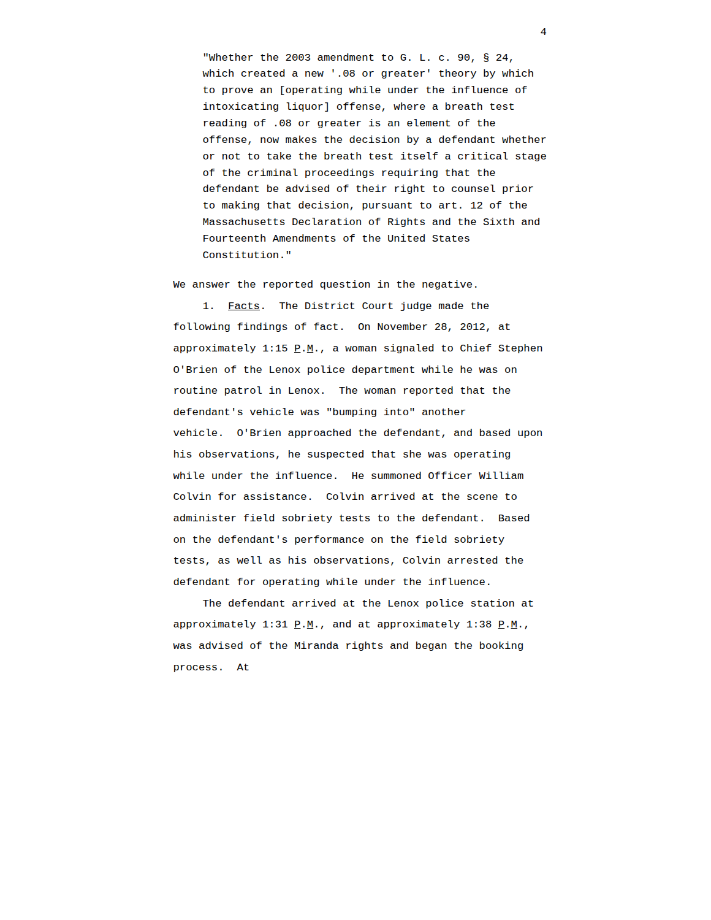4
"Whether the 2003 amendment to G. L. c. 90, § 24, which created a new '.08 or greater' theory by which to prove an [operating while under the influence of intoxicating liquor] offense, where a breath test reading of .08 or greater is an element of the offense, now makes the decision by a defendant whether or not to take the breath test itself a critical stage of the criminal proceedings requiring that the defendant be advised of their right to counsel prior to making that decision, pursuant to art. 12 of the Massachusetts Declaration of Rights and the Sixth and Fourteenth Amendments of the United States Constitution."
We answer the reported question in the negative.
1. Facts. The District Court judge made the following findings of fact. On November 28, 2012, at approximately 1:15 P.M., a woman signaled to Chief Stephen O'Brien of the Lenox police department while he was on routine patrol in Lenox. The woman reported that the defendant's vehicle was "bumping into" another vehicle. O'Brien approached the defendant, and based upon his observations, he suspected that she was operating while under the influence. He summoned Officer William Colvin for assistance. Colvin arrived at the scene to administer field sobriety tests to the defendant. Based on the defendant's performance on the field sobriety tests, as well as his observations, Colvin arrested the defendant for operating while under the influence.
The defendant arrived at the Lenox police station at approximately 1:31 P.M., and at approximately 1:38 P.M., was advised of the Miranda rights and began the booking process. At